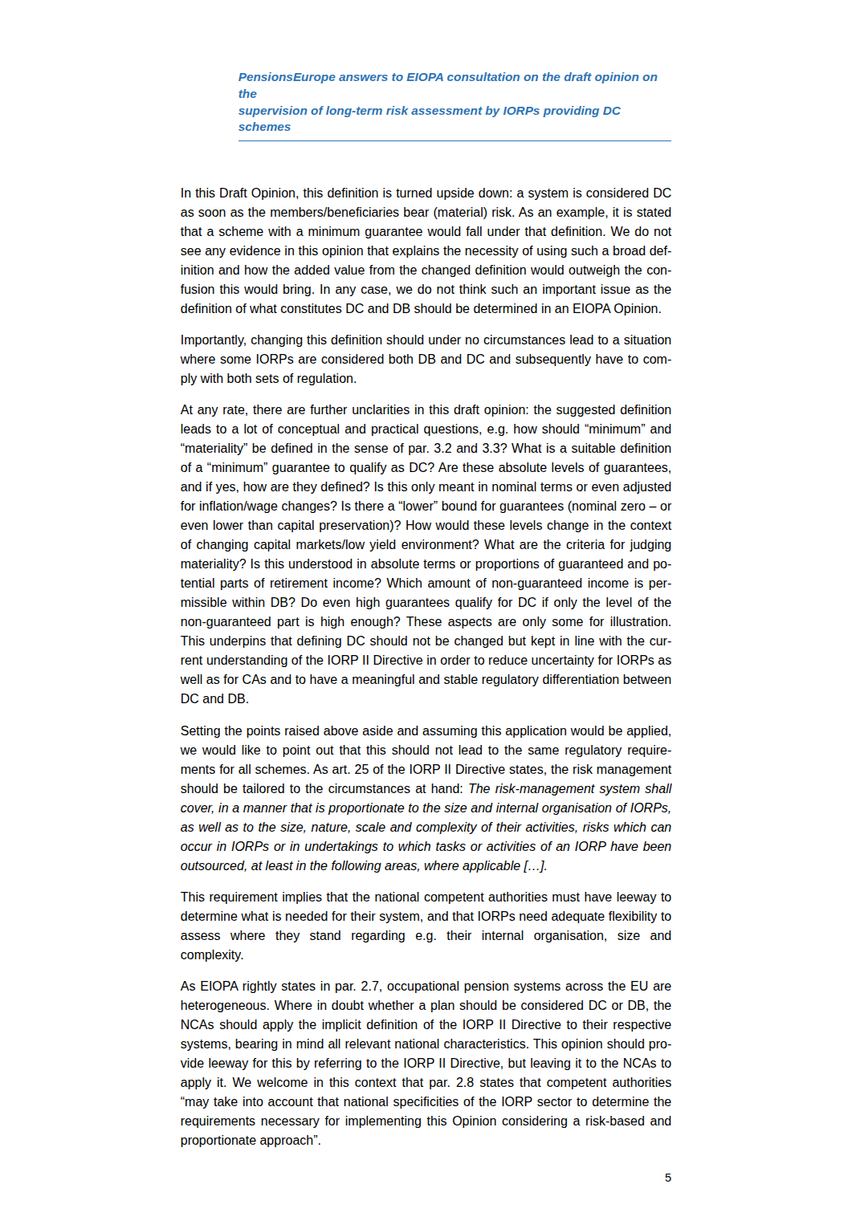PensionsEurope answers to EIOPA consultation on the draft opinion on the
supervision of long-term risk assessment by IORPs providing DC schemes
In this Draft Opinion, this definition is turned upside down: a system is considered DC as soon as the members/beneficiaries bear (material) risk. As an example, it is stated that a scheme with a minimum guarantee would fall under that definition. We do not see any evidence in this opinion that explains the necessity of using such a broad definition and how the added value from the changed definition would outweigh the confusion this would bring. In any case, we do not think such an important issue as the definition of what constitutes DC and DB should be determined in an EIOPA Opinion.
Importantly, changing this definition should under no circumstances lead to a situation where some IORPs are considered both DB and DC and subsequently have to comply with both sets of regulation.
At any rate, there are further unclarities in this draft opinion: the suggested definition leads to a lot of conceptual and practical questions, e.g. how should “minimum” and “materiality” be defined in the sense of par. 3.2 and 3.3? What is a suitable definition of a “minimum” guarantee to qualify as DC? Are these absolute levels of guarantees, and if yes, how are they defined? Is this only meant in nominal terms or even adjusted for inflation/wage changes? Is there a “lower” bound for guarantees (nominal zero – or even lower than capital preservation)? How would these levels change in the context of changing capital markets/low yield environment? What are the criteria for judging materiality? Is this understood in absolute terms or proportions of guaranteed and potential parts of retirement income? Which amount of non-guaranteed income is permissible within DB? Do even high guarantees qualify for DC if only the level of the non-guaranteed part is high enough? These aspects are only some for illustration. This underpins that defining DC should not be changed but kept in line with the current understanding of the IORP II Directive in order to reduce uncertainty for IORPs as well as for CAs and to have a meaningful and stable regulatory differentiation between DC and DB.
Setting the points raised above aside and assuming this application would be applied, we would like to point out that this should not lead to the same regulatory requirements for all schemes. As art. 25 of the IORP II Directive states, the risk management should be tailored to the circumstances at hand: The risk-management system shall cover, in a manner that is proportionate to the size and internal organisation of IORPs, as well as to the size, nature, scale and complexity of their activities, risks which can occur in IORPs or in undertakings to which tasks or activities of an IORP have been outsourced, at least in the following areas, where applicable […].
This requirement implies that the national competent authorities must have leeway to determine what is needed for their system, and that IORPs need adequate flexibility to assess where they stand regarding e.g. their internal organisation, size and complexity.
As EIOPA rightly states in par. 2.7, occupational pension systems across the EU are heterogeneous. Where in doubt whether a plan should be considered DC or DB, the NCAs should apply the implicit definition of the IORP II Directive to their respective systems, bearing in mind all relevant national characteristics. This opinion should provide leeway for this by referring to the IORP II Directive, but leaving it to the NCAs to apply it. We welcome in this context that par. 2.8 states that competent authorities “may take into account that national specificities of the IORP sector to determine the requirements necessary for implementing this Opinion considering a risk-based and proportionate approach”.
5